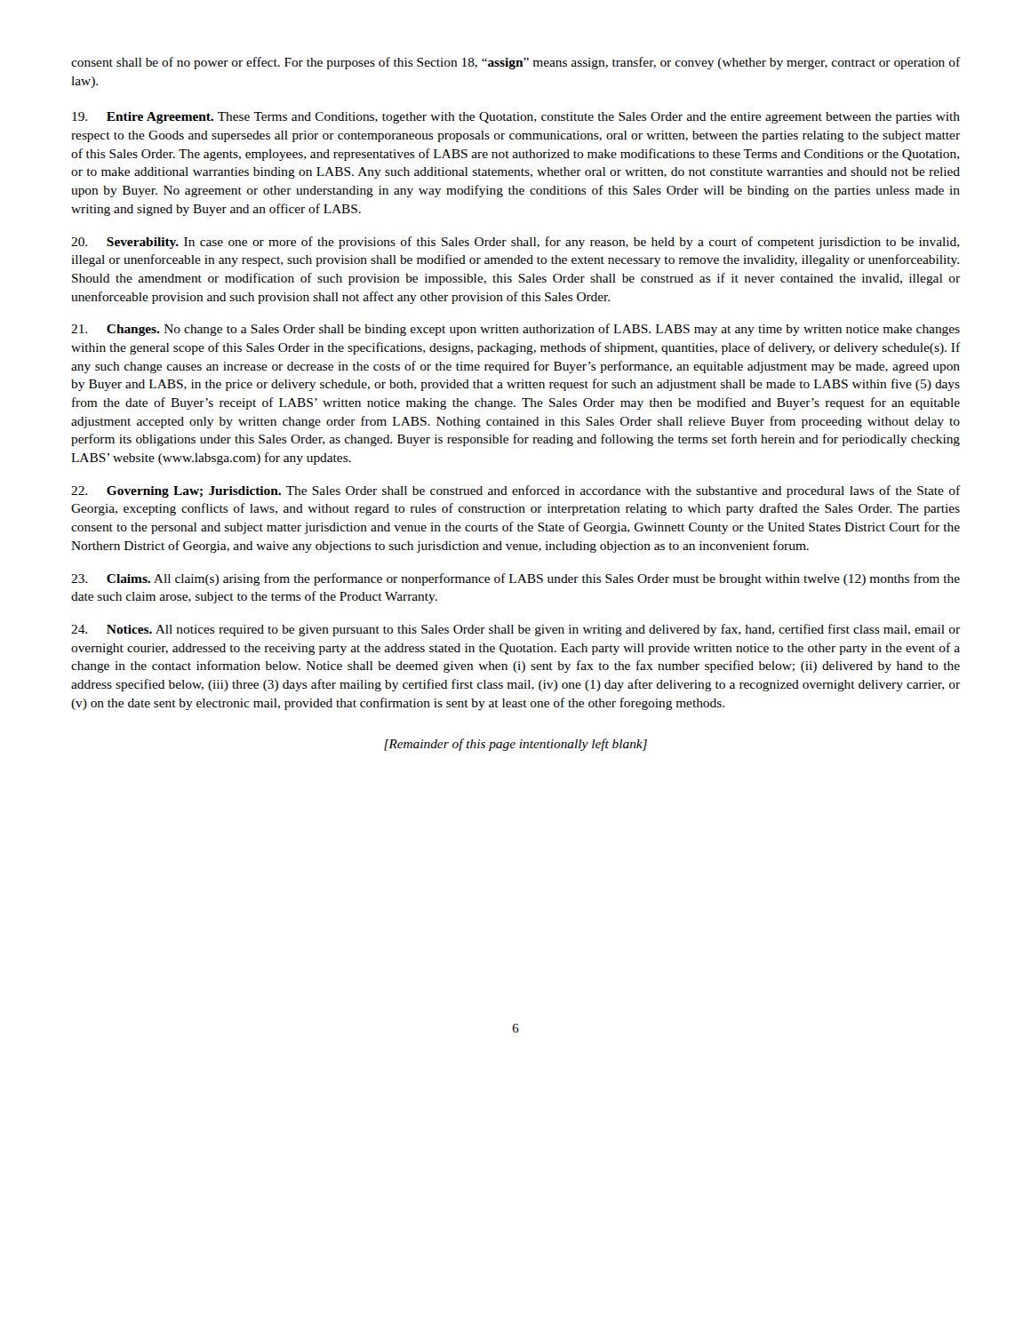consent shall be of no power or effect. For the purposes of this Section 18, “assign” means assign, transfer, or convey (whether by merger, contract or operation of law).
19. Entire Agreement. These Terms and Conditions, together with the Quotation, constitute the Sales Order and the entire agreement between the parties with respect to the Goods and supersedes all prior or contemporaneous proposals or communications, oral or written, between the parties relating to the subject matter of this Sales Order. The agents, employees, and representatives of LABS are not authorized to make modifications to these Terms and Conditions or the Quotation, or to make additional warranties binding on LABS. Any such additional statements, whether oral or written, do not constitute warranties and should not be relied upon by Buyer. No agreement or other understanding in any way modifying the conditions of this Sales Order will be binding on the parties unless made in writing and signed by Buyer and an officer of LABS.
20. Severability. In case one or more of the provisions of this Sales Order shall, for any reason, be held by a court of competent jurisdiction to be invalid, illegal or unenforceable in any respect, such provision shall be modified or amended to the extent necessary to remove the invalidity, illegality or unenforceability. Should the amendment or modification of such provision be impossible, this Sales Order shall be construed as if it never contained the invalid, illegal or unenforceable provision and such provision shall not affect any other provision of this Sales Order.
21. Changes. No change to a Sales Order shall be binding except upon written authorization of LABS. LABS may at any time by written notice make changes within the general scope of this Sales Order in the specifications, designs, packaging, methods of shipment, quantities, place of delivery, or delivery schedule(s). If any such change causes an increase or decrease in the costs of or the time required for Buyer’s performance, an equitable adjustment may be made, agreed upon by Buyer and LABS, in the price or delivery schedule, or both, provided that a written request for such an adjustment shall be made to LABS within five (5) days from the date of Buyer’s receipt of LABS’ written notice making the change. The Sales Order may then be modified and Buyer’s request for an equitable adjustment accepted only by written change order from LABS. Nothing contained in this Sales Order shall relieve Buyer from proceeding without delay to perform its obligations under this Sales Order, as changed. Buyer is responsible for reading and following the terms set forth herein and for periodically checking LABS’ website (www.labsga.com) for any updates.
22. Governing Law; Jurisdiction. The Sales Order shall be construed and enforced in accordance with the substantive and procedural laws of the State of Georgia, excepting conflicts of laws, and without regard to rules of construction or interpretation relating to which party drafted the Sales Order. The parties consent to the personal and subject matter jurisdiction and venue in the courts of the State of Georgia, Gwinnett County or the United States District Court for the Northern District of Georgia, and waive any objections to such jurisdiction and venue, including objection as to an inconvenient forum.
23. Claims. All claim(s) arising from the performance or nonperformance of LABS under this Sales Order must be brought within twelve (12) months from the date such claim arose, subject to the terms of the Product Warranty.
24. Notices. All notices required to be given pursuant to this Sales Order shall be given in writing and delivered by fax, hand, certified first class mail, email or overnight courier, addressed to the receiving party at the address stated in the Quotation. Each party will provide written notice to the other party in the event of a change in the contact information below. Notice shall be deemed given when (i) sent by fax to the fax number specified below; (ii) delivered by hand to the address specified below, (iii) three (3) days after mailing by certified first class mail, (iv) one (1) day after delivering to a recognized overnight delivery carrier, or (v) on the date sent by electronic mail, provided that confirmation is sent by at least one of the other foregoing methods.
[Remainder of this page intentionally left blank]
6